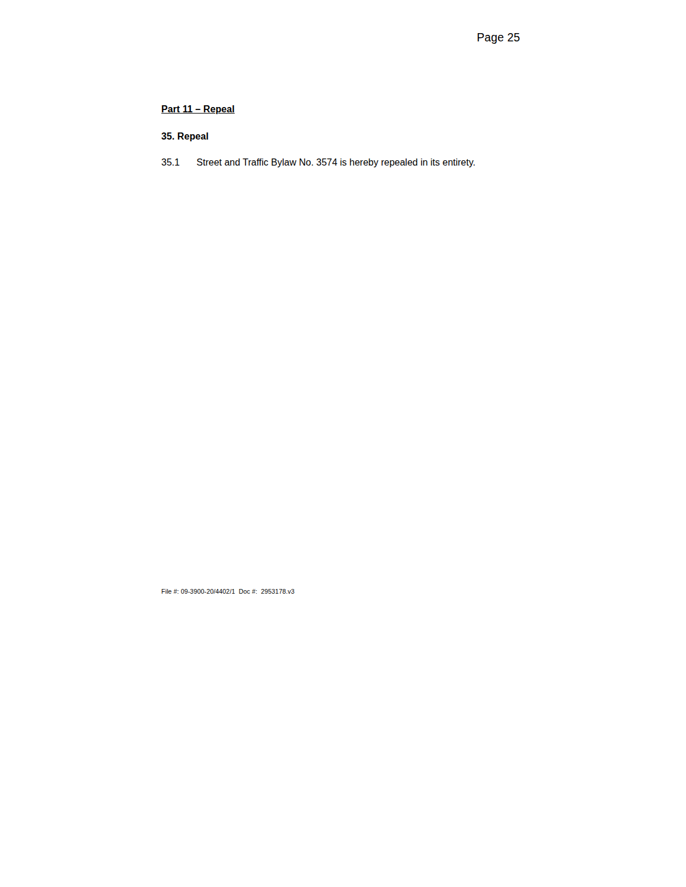Page 25
Part 11 – Repeal
35. Repeal
35.1 Street and Traffic Bylaw No. 3574 is hereby repealed in its entirety.
File #: 09-3900-20/4402/1 Doc #: 2953178.v3